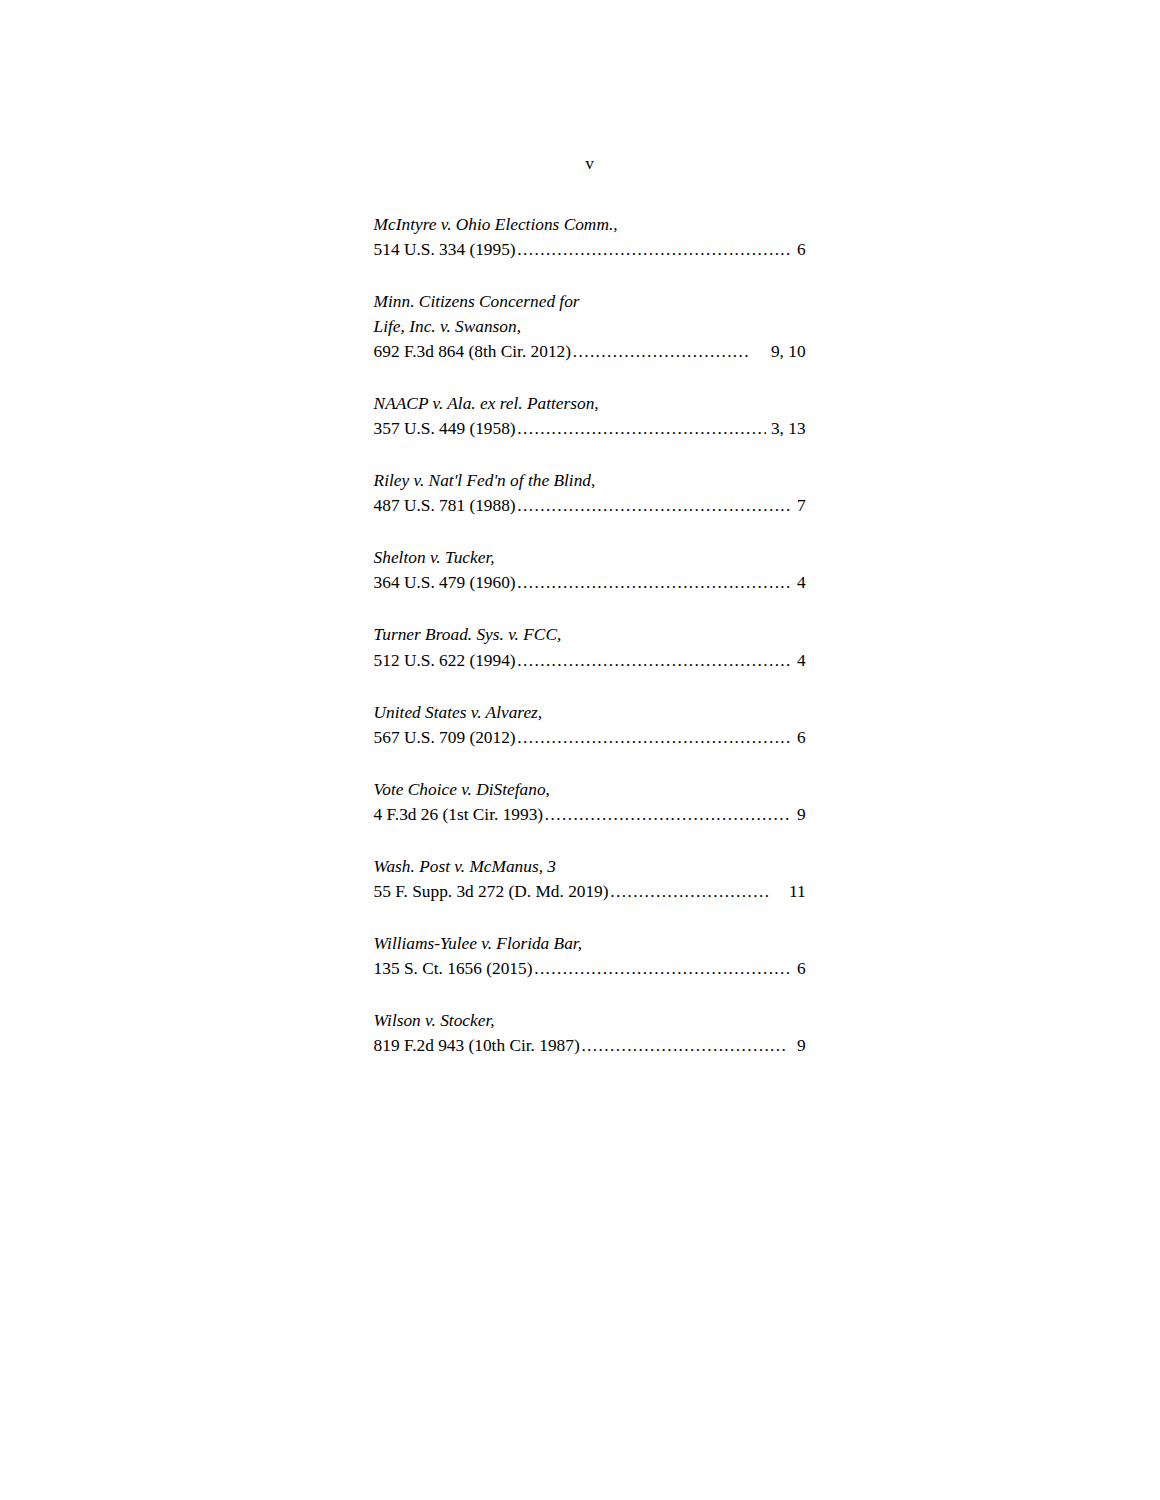v
McIntyre v. Ohio Elections Comm.,
514 U.S. 334 (1995) .................................................. 6
Minn. Citizens Concerned for
Life, Inc. v. Swanson,
692 F.3d 864 (8th Cir. 2012) ............................... 9, 10
NAACP v. Ala. ex rel. Patterson,
357 U.S. 449 (1958) ............................................. 3, 13
Riley v. Nat'l Fed'n of the Blind,
487 U.S. 781 (1988) ................................................... 7
Shelton v. Tucker,
364 U.S. 479 (1960) ................................................... 4
Turner Broad. Sys. v. FCC,
512 U.S. 622 (1994) ................................................... 4
United States v. Alvarez,
567 U.S. 709 (2012) ................................................... 6
Vote Choice v. DiStefano,
4 F.3d 26 (1st Cir. 1993) ........................................... 9
Wash. Post v. McManus, 3
55 F. Supp. 3d 272 (D. Md. 2019) ............................ 11
Williams-Yulee v. Florida Bar,
135 S. Ct. 1656 (2015) .............................................. 6
Wilson v. Stocker,
819 F.2d 943 (10th Cir. 1987) .................................... 9